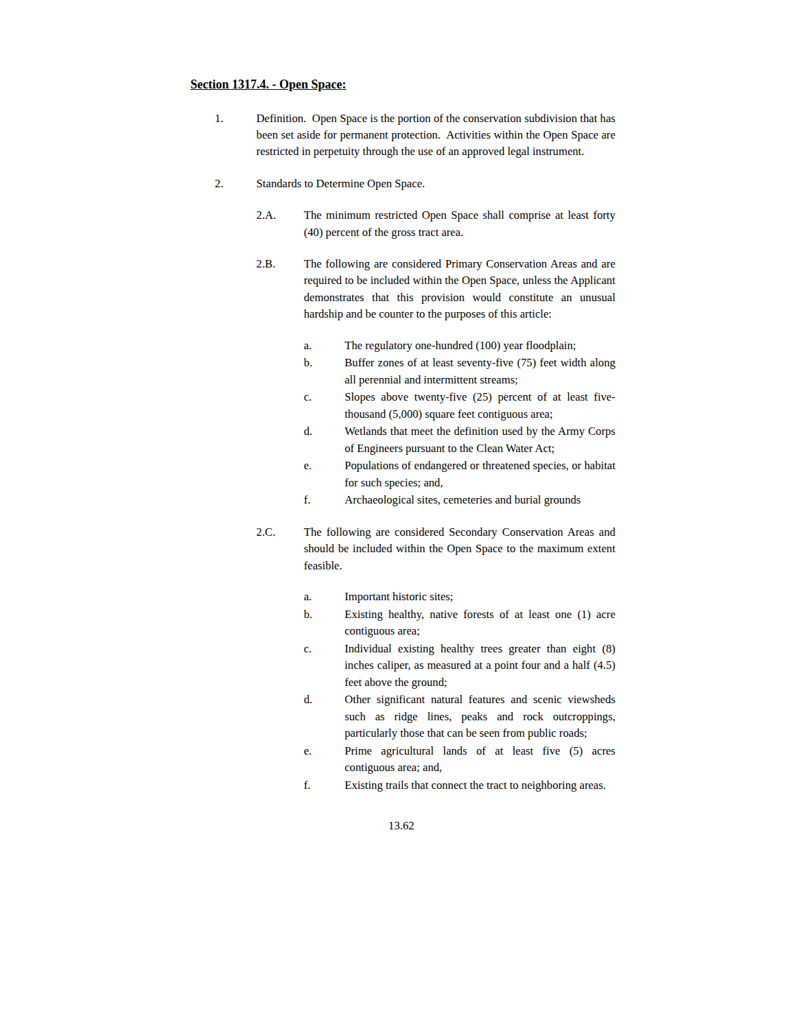Section 1317.4. - Open Space:
1.
Definition. Open Space is the portion of the conservation subdivision that has been set aside for permanent protection. Activities within the Open Space are restricted in perpetuity through the use of an approved legal instrument.
2.
Standards to Determine Open Space.
2.A.
The minimum restricted Open Space shall comprise at least forty (40) percent of the gross tract area.
2.B.
The following are considered Primary Conservation Areas and are required to be included within the Open Space, unless the Applicant demonstrates that this provision would constitute an unusual hardship and be counter to the purposes of this article:
a.
The regulatory one-hundred (100) year floodplain;
b.
Buffer zones of at least seventy-five (75) feet width along all perennial and intermittent streams;
c.
Slopes above twenty-five (25) percent of at least five-thousand (5,000) square feet contiguous area;
d.
Wetlands that meet the definition used by the Army Corps of Engineers pursuant to the Clean Water Act;
e.
Populations of endangered or threatened species, or habitat for such species; and,
f.
Archaeological sites, cemeteries and burial grounds
2.C.
The following are considered Secondary Conservation Areas and should be included within the Open Space to the maximum extent feasible.
a.
Important historic sites;
b.
Existing healthy, native forests of at least one (1) acre contiguous area;
c.
Individual existing healthy trees greater than eight (8) inches caliper, as measured at a point four and a half (4.5) feet above the ground;
d.
Other significant natural features and scenic viewsheds such as ridge lines, peaks and rock outcroppings, particularly those that can be seen from public roads;
e.
Prime agricultural lands of at least five (5) acres contiguous area; and,
f.
Existing trails that connect the tract to neighboring areas.
13.62